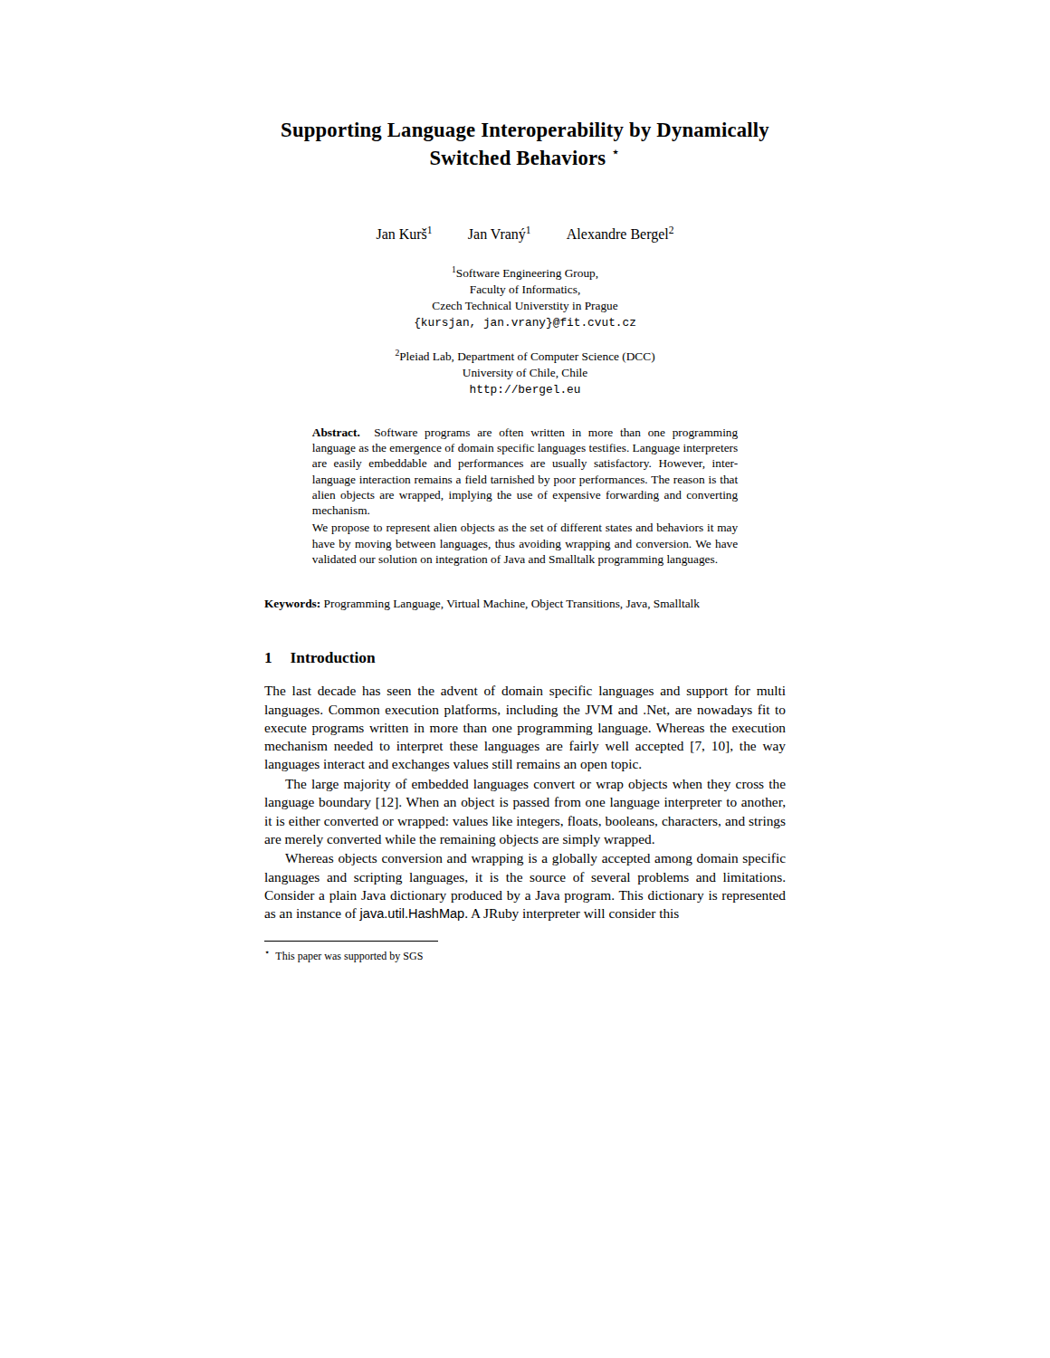Supporting Language Interoperability by Dynamically
Switched Behaviors ⋆
Jan Kurš1 Jan Vraný1 Alexandre Bergel2
1Software Engineering Group,
Faculty of Informatics,
Czech Technical Universtity in Prague
{kursjan, jan.vrany}@fit.cvut.cz
2Pleiad Lab, Department of Computer Science (DCC)
University of Chile, Chile
http://bergel.eu
Abstract. Software programs are often written in more than one programming language as the emergence of domain specific languages testifies. Language interpreters are easily embeddable and performances are usually satisfactory. However, inter-language interaction remains a field tarnished by poor performances. The reason is that alien objects are wrapped, implying the use of expensive forwarding and converting mechanism.
We propose to represent alien objects as the set of different states and behaviors it may have by moving between languages, thus avoiding wrapping and conversion. We have validated our solution on integration of Java and Smalltalk programming languages.
Keywords: Programming Language, Virtual Machine, Object Transitions, Java, Smalltalk
1 Introduction
The last decade has seen the advent of domain specific languages and support for multi languages. Common execution platforms, including the JVM and .Net, are nowadays fit to execute programs written in more than one programming language. Whereas the execution mechanism needed to interpret these languages are fairly well accepted [7, 10], the way languages interact and exchanges values still remains an open topic.
The large majority of embedded languages convert or wrap objects when they cross the language boundary [12]. When an object is passed from one language interpreter to another, it is either converted or wrapped: values like integers, floats, booleans, characters, and strings are merely converted while the remaining objects are simply wrapped.
Whereas objects conversion and wrapping is a globally accepted among domain specific languages and scripting languages, it is the source of several problems and limitations. Consider a plain Java dictionary produced by a Java program. This dictionary is represented as an instance of java.util.HashMap. A JRuby interpreter will consider this
⋆ This paper was supported by SGS